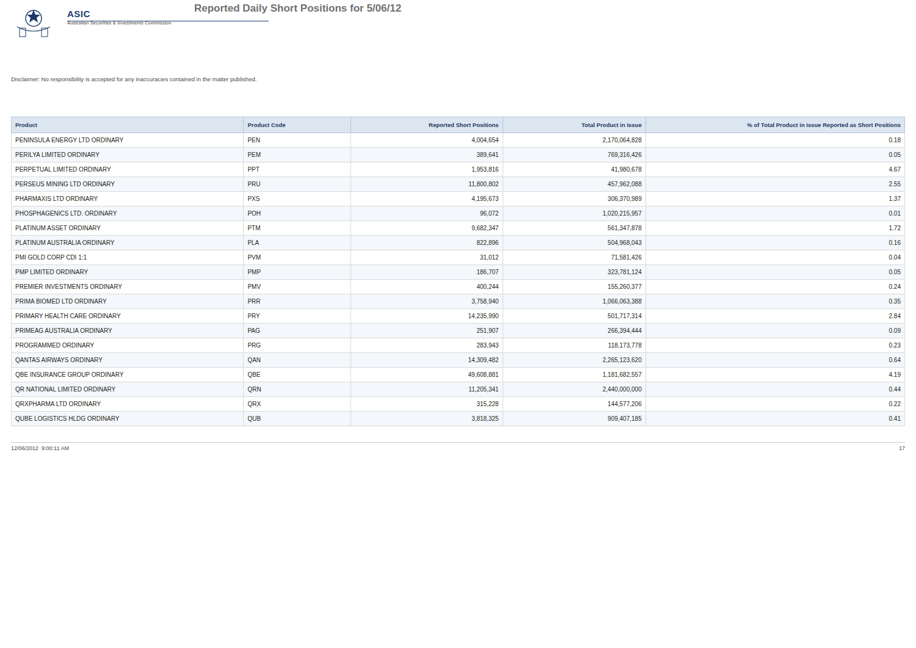ASIC
Australian Securities & Investments Commission
Reported Daily Short Positions for 5/06/12
Disclaimer: No responsibility is accepted for any inaccuracies contained in the matter published.
| Product | Product Code | Reported Short Positions | Total Product in Issue | % of Total Product in Issue Reported as Short Positions |
| --- | --- | --- | --- | --- |
| PENINSULA ENERGY LTD ORDINARY | PEN | 4,004,654 | 2,170,064,828 | 0.18 |
| PERILYA LIMITED ORDINARY | PEM | 389,641 | 769,316,426 | 0.05 |
| PERPETUAL LIMITED ORDINARY | PPT | 1,953,816 | 41,980,678 | 4.67 |
| PERSEUS MINING LTD ORDINARY | PRU | 11,800,802 | 457,962,088 | 2.55 |
| PHARMAXIS LTD ORDINARY | PXS | 4,195,673 | 306,370,989 | 1.37 |
| PHOSPHAGENICS LTD. ORDINARY | POH | 96,072 | 1,020,215,957 | 0.01 |
| PLATINUM ASSET ORDINARY | PTM | 9,682,347 | 561,347,878 | 1.72 |
| PLATINUM AUSTRALIA ORDINARY | PLA | 822,896 | 504,968,043 | 0.16 |
| PMI GOLD CORP CDI 1:1 | PVM | 31,012 | 71,581,426 | 0.04 |
| PMP LIMITED ORDINARY | PMP | 186,707 | 323,781,124 | 0.05 |
| PREMIER INVESTMENTS ORDINARY | PMV | 400,244 | 155,260,377 | 0.24 |
| PRIMA BIOMED LTD ORDINARY | PRR | 3,758,940 | 1,066,063,388 | 0.35 |
| PRIMARY HEALTH CARE ORDINARY | PRY | 14,235,990 | 501,717,314 | 2.84 |
| PRIMEAG AUSTRALIA ORDINARY | PAG | 251,907 | 266,394,444 | 0.09 |
| PROGRAMMED ORDINARY | PRG | 283,943 | 118,173,778 | 0.23 |
| QANTAS AIRWAYS ORDINARY | QAN | 14,309,482 | 2,265,123,620 | 0.64 |
| QBE INSURANCE GROUP ORDINARY | QBE | 49,608,881 | 1,181,682,557 | 4.19 |
| QR NATIONAL LIMITED ORDINARY | QRN | 11,205,341 | 2,440,000,000 | 0.44 |
| QRXPHARMA LTD ORDINARY | QRX | 315,228 | 144,577,206 | 0.22 |
| QUBE LOGISTICS HLDG ORDINARY | QUB | 3,818,325 | 909,407,185 | 0.41 |
12/06/2012 9:00:11 AM 17